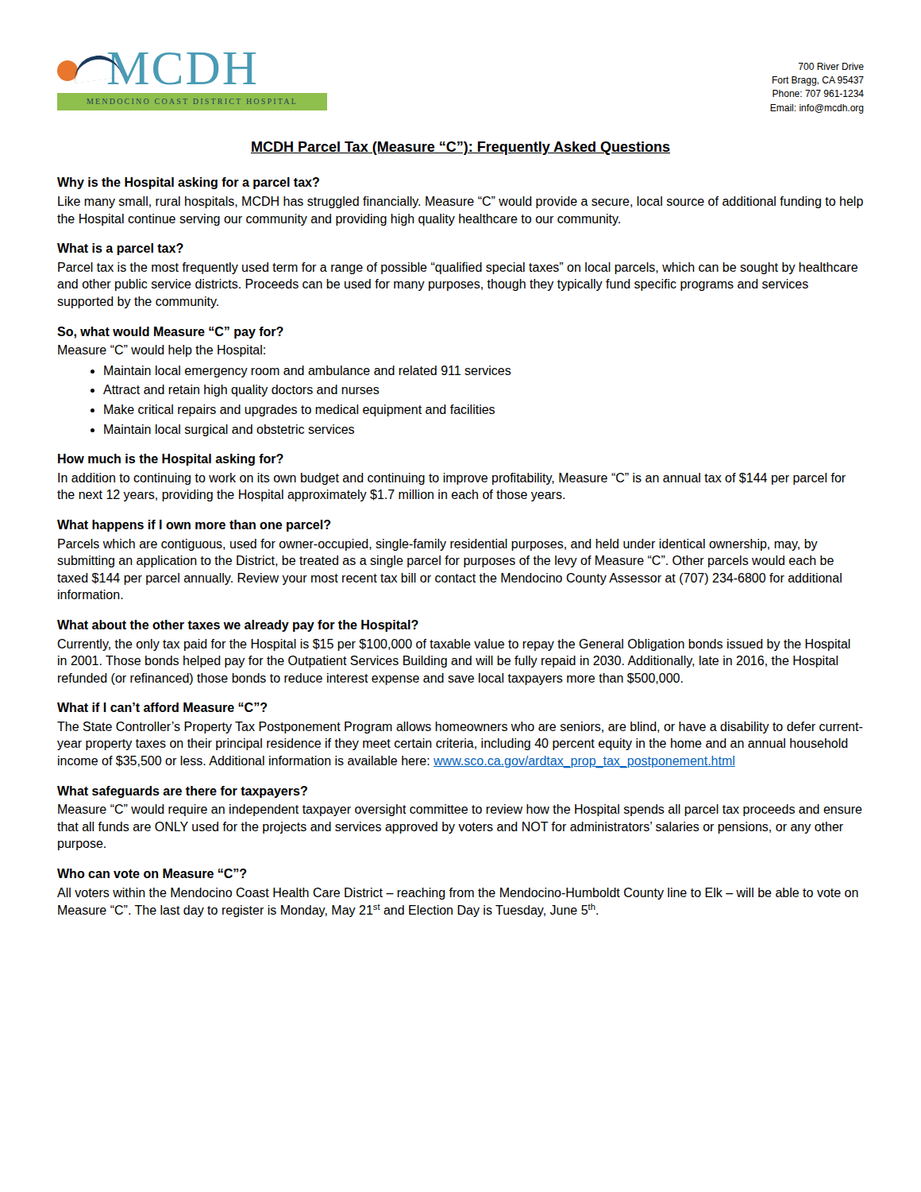MCDH
Mendocino Coast District Hospital
700 River Drive
Fort Bragg, CA 95437
Phone: 707 961-1234
Email: info@mcdh.org
MCDH Parcel Tax (Measure “C”): Frequently Asked Questions
Why is the Hospital asking for a parcel tax?
Like many small, rural hospitals, MCDH has struggled financially. Measure “C” would provide a secure, local source of additional funding to help the Hospital continue serving our community and providing high quality healthcare to our community.
What is a parcel tax?
Parcel tax is the most frequently used term for a range of possible “qualified special taxes” on local parcels, which can be sought by healthcare and other public service districts. Proceeds can be used for many purposes, though they typically fund specific programs and services supported by the community.
So, what would Measure “C” pay for?
Measure “C” would help the Hospital:
Maintain local emergency room and ambulance and related 911 services
Attract and retain high quality doctors and nurses
Make critical repairs and upgrades to medical equipment and facilities
Maintain local surgical and obstetric services
How much is the Hospital asking for?
In addition to continuing to work on its own budget and continuing to improve profitability, Measure “C” is an annual tax of $144 per parcel for the next 12 years, providing the Hospital approximately $1.7 million in each of those years.
What happens if I own more than one parcel?
Parcels which are contiguous, used for owner-occupied, single-family residential purposes, and held under identical ownership, may, by submitting an application to the District, be treated as a single parcel for purposes of the levy of Measure “C”. Other parcels would each be taxed $144 per parcel annually. Review your most recent tax bill or contact the Mendocino County Assessor at (707) 234-6800 for additional information.
What about the other taxes we already pay for the Hospital?
Currently, the only tax paid for the Hospital is $15 per $100,000 of taxable value to repay the General Obligation bonds issued by the Hospital in 2001. Those bonds helped pay for the Outpatient Services Building and will be fully repaid in 2030. Additionally, late in 2016, the Hospital refunded (or refinanced) those bonds to reduce interest expense and save local taxpayers more than $500,000.
What if I can’t afford Measure “C”?
The State Controller’s Property Tax Postponement Program allows homeowners who are seniors, are blind, or have a disability to defer current-year property taxes on their principal residence if they meet certain criteria, including 40 percent equity in the home and an annual household income of $35,500 or less. Additional information is available here: www.sco.ca.gov/ardtax_prop_tax_postponement.html
What safeguards are there for taxpayers?
Measure “C” would require an independent taxpayer oversight committee to review how the Hospital spends all parcel tax proceeds and ensure that all funds are ONLY used for the projects and services approved by voters and NOT for administrators’ salaries or pensions, or any other purpose.
Who can vote on Measure “C”?
All voters within the Mendocino Coast Health Care District – reaching from the Mendocino-Humboldt County line to Elk – will be able to vote on Measure “C”. The last day to register is Monday, May 21st and Election Day is Tuesday, June 5th.